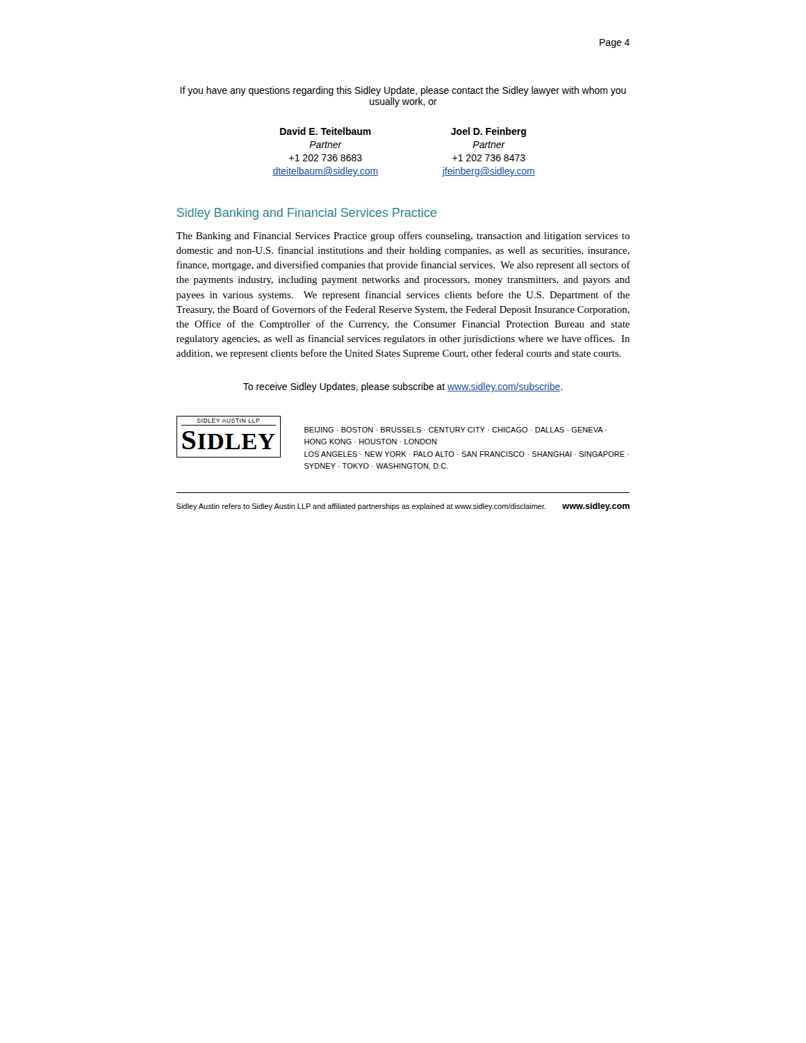Page 4
If you have any questions regarding this Sidley Update, please contact the Sidley lawyer with whom you usually work, or
| David E. Teitelbaum Partner +1 202 736 8683 dteitelbaum@sidley.com | Joel D. Feinberg Partner +1 202 736 8473 jfeinberg@sidley.com |
Sidley Banking and Financial Services Practice
The Banking and Financial Services Practice group offers counseling, transaction and litigation services to domestic and non-U.S. financial institutions and their holding companies, as well as securities, insurance, finance, mortgage, and diversified companies that provide financial services. We also represent all sectors of the payments industry, including payment networks and processors, money transmitters, and payors and payees in various systems. We represent financial services clients before the U.S. Department of the Treasury, the Board of Governors of the Federal Reserve System, the Federal Deposit Insurance Corporation, the Office of the Comptroller of the Currency, the Consumer Financial Protection Bureau and state regulatory agencies, as well as financial services regulators in other jurisdictions where we have offices. In addition, we represent clients before the United States Supreme Court, other federal courts and state courts.
To receive Sidley Updates, please subscribe at www.sidley.com/subscribe.
SIDLEY AUSTIN LLP SIDLEY
BEIJING · BOSTON · BRUSSELS · CENTURY CITY · CHICAGO · DALLAS · GENEVA · HONG KONG · HOUSTON · LONDON
LOS ANGELES · NEW YORK · PALO ALTO · SAN FRANCISCO · SHANGHAI · SINGAPORE · SYDNEY · TOKYO · WASHINGTON, D.C.
Sidley Austin refers to Sidley Austin LLP and affiliated partnerships as explained at www.sidley.com/disclaimer.
www.sidley.com